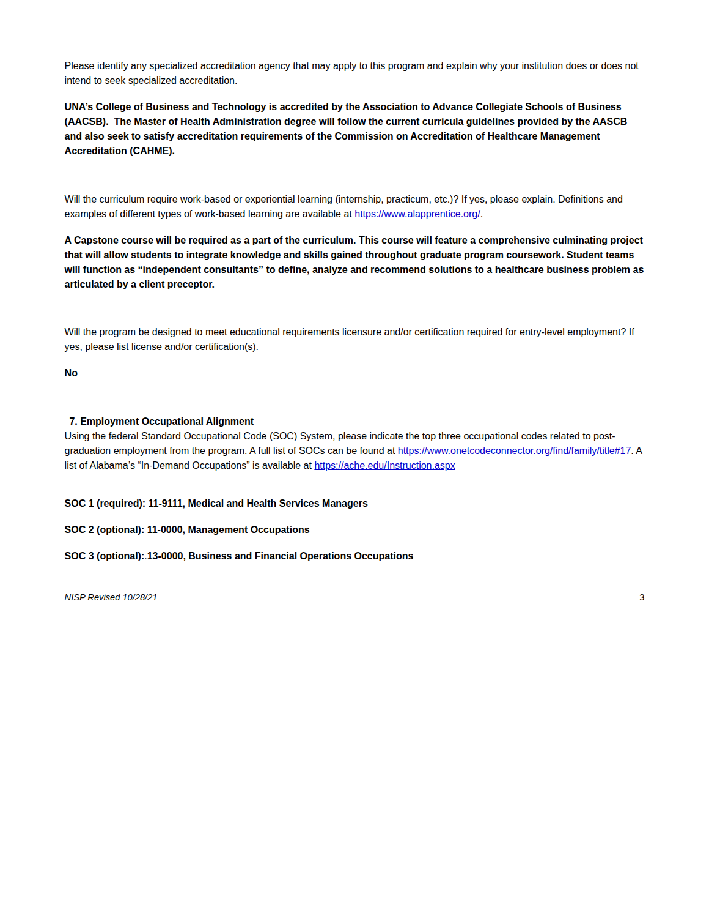Please identify any specialized accreditation agency that may apply to this program and explain why your institution does or does not intend to seek specialized accreditation.
UNA’s College of Business and Technology is accredited by the Association to Advance Collegiate Schools of Business (AACSB). The Master of Health Administration degree will follow the current curricula guidelines provided by the AASCB and also seek to satisfy accreditation requirements of the Commission on Accreditation of Healthcare Management Accreditation (CAHME).
Will the curriculum require work-based or experiential learning (internship, practicum, etc.)? If yes, please explain. Definitions and examples of different types of work-based learning are available at https://www.alapprentice.org/.
A Capstone course will be required as a part of the curriculum. This course will feature a comprehensive culminating project that will allow students to integrate knowledge and skills gained throughout graduate program coursework. Student teams will function as “independent consultants” to define, analyze and recommend solutions to a healthcare business problem as articulated by a client preceptor.
Will the program be designed to meet educational requirements licensure and/or certification required for entry-level employment? If yes, please list license and/or certification(s).
No
Employment Occupational Alignment
Using the federal Standard Occupational Code (SOC) System, please indicate the top three occupational codes related to post-graduation employment from the program. A full list of SOCs can be found at https://www.onetcodeconnector.org/find/family/title#17. A list of Alabama’s “In-Demand Occupations” is available at https://ache.edu/Instruction.aspx
SOC 1 (required): 11-9111, Medical and Health Services Managers
SOC 2 (optional): 11-0000, Management Occupations
SOC 3 (optional):. 13-0000, Business and Financial Operations Occupations
NISP Revised 10/28/21 3